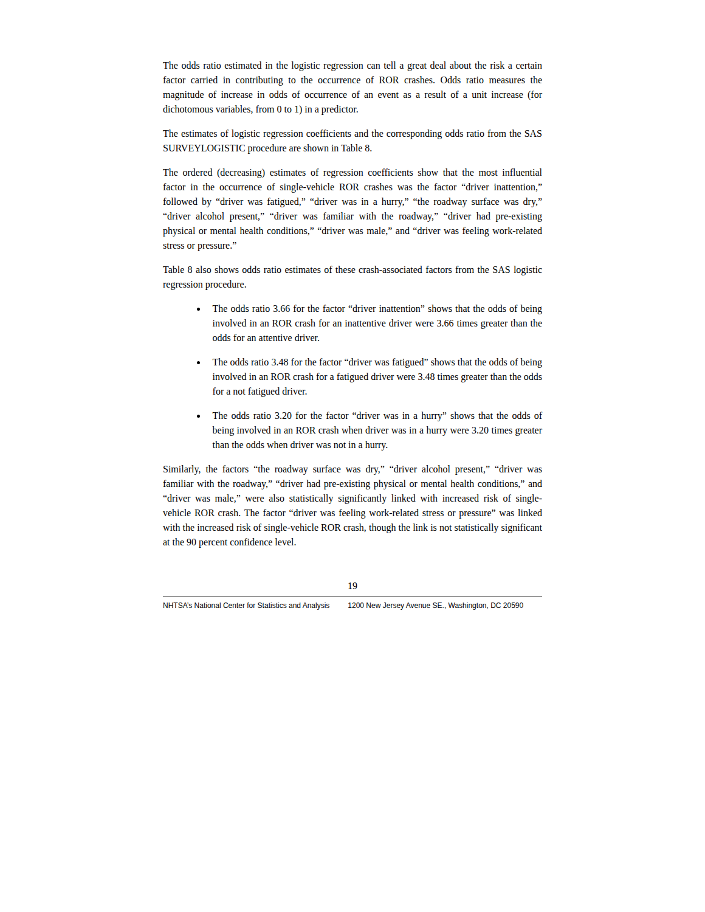The odds ratio estimated in the logistic regression can tell a great deal about the risk a certain factor carried in contributing to the occurrence of ROR crashes. Odds ratio measures the magnitude of increase in odds of occurrence of an event as a result of a unit increase (for dichotomous variables, from 0 to 1) in a predictor.
The estimates of logistic regression coefficients and the corresponding odds ratio from the SAS SURVEYLOGISTIC procedure are shown in Table 8.
The ordered (decreasing) estimates of regression coefficients show that the most influential factor in the occurrence of single-vehicle ROR crashes was the factor “driver inattention,” followed by “driver was fatigued,” “driver was in a hurry,” “the roadway surface was dry,” “driver alcohol present,” “driver was familiar with the roadway,” “driver had pre-existing physical or mental health conditions,” “driver was male,” and “driver was feeling work-related stress or pressure.”
Table 8 also shows odds ratio estimates of these crash-associated factors from the SAS logistic regression procedure.
The odds ratio 3.66 for the factor “driver inattention” shows that the odds of being involved in an ROR crash for an inattentive driver were 3.66 times greater than the odds for an attentive driver.
The odds ratio 3.48 for the factor “driver was fatigued” shows that the odds of being involved in an ROR crash for a fatigued driver were 3.48 times greater than the odds for a not fatigued driver.
The odds ratio 3.20 for the factor “driver was in a hurry” shows that the odds of being involved in an ROR crash when driver was in a hurry were 3.20 times greater than the odds when driver was not in a hurry.
Similarly, the factors “the roadway surface was dry,” “driver alcohol present,” “driver was familiar with the roadway,” “driver had pre-existing physical or mental health conditions,” and “driver was male,” were also statistically significantly linked with increased risk of single-vehicle ROR crash. The factor “driver was feeling work-related stress or pressure” was linked with the increased risk of single-vehicle ROR crash, though the link is not statistically significant at the 90 percent confidence level.
19
NHTSA’s National Center for Statistics and Analysis 1200 New Jersey Avenue SE., Washington, DC 20590